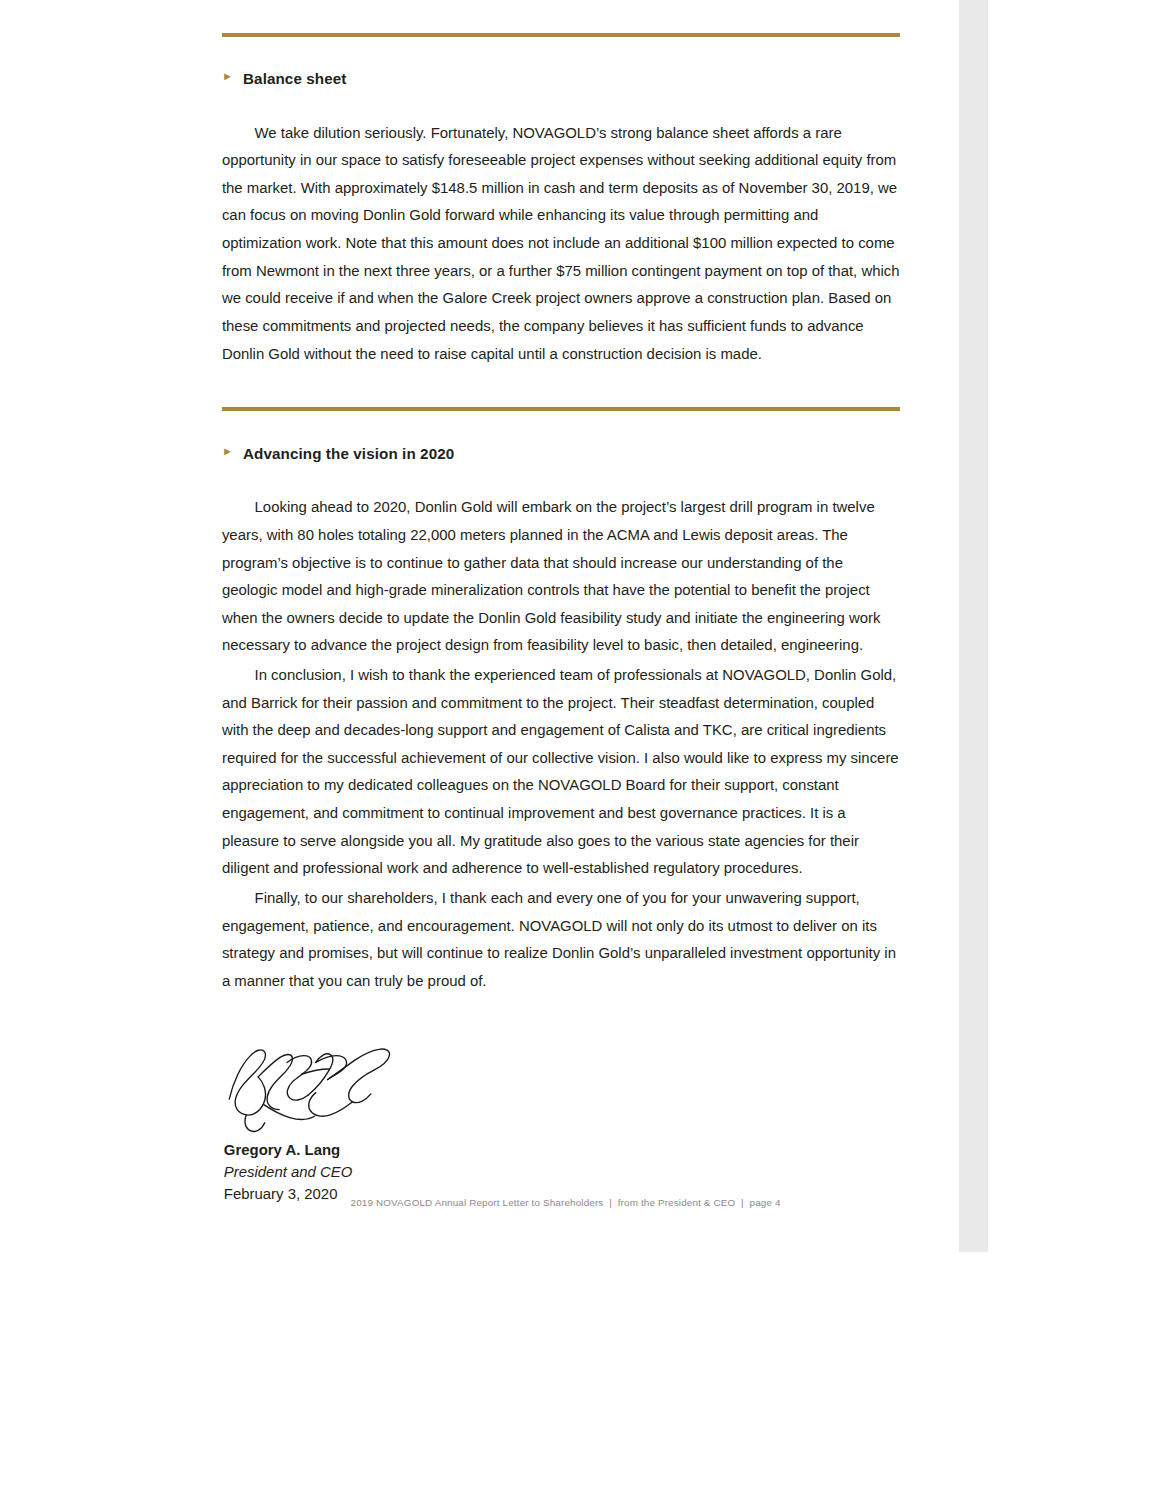Balance sheet
We take dilution seriously. Fortunately, NOVAGOLD’s strong balance sheet affords a rare opportunity in our space to satisfy foreseeable project expenses without seeking additional equity from the market. With approximately $148.5 million in cash and term deposits as of November 30, 2019, we can focus on moving Donlin Gold forward while enhancing its value through permitting and optimization work. Note that this amount does not include an additional $100 million expected to come from Newmont in the next three years, or a further $75 million contingent payment on top of that, which we could receive if and when the Galore Creek project owners approve a construction plan. Based on these commitments and projected needs, the company believes it has sufficient funds to advance Donlin Gold without the need to raise capital until a construction decision is made.
Advancing the vision in 2020
Looking ahead to 2020, Donlin Gold will embark on the project’s largest drill program in twelve years, with 80 holes totaling 22,000 meters planned in the ACMA and Lewis deposit areas. The program’s objective is to continue to gather data that should increase our understanding of the geologic model and high-grade mineralization controls that have the potential to benefit the project when the owners decide to update the Donlin Gold feasibility study and initiate the engineering work necessary to advance the project design from feasibility level to basic, then detailed, engineering.
In conclusion, I wish to thank the experienced team of professionals at NOVAGOLD, Donlin Gold, and Barrick for their passion and commitment to the project. Their steadfast determination, coupled with the deep and decades-long support and engagement of Calista and TKC, are critical ingredients required for the successful achievement of our collective vision. I also would like to express my sincere appreciation to my dedicated colleagues on the NOVAGOLD Board for their support, constant engagement, and commitment to continual improvement and best governance practices. It is a pleasure to serve alongside you all. My gratitude also goes to the various state agencies for their diligent and professional work and adherence to well-established regulatory procedures.
Finally, to our shareholders, I thank each and every one of you for your unwavering support, engagement, patience, and encouragement. NOVAGOLD will not only do its utmost to deliver on its strategy and promises, but will continue to realize Donlin Gold’s unparalleled investment opportunity in a manner that you can truly be proud of.
Gregory A. Lang
President and CEO
February 3, 2020
2019 NOVAGOLD Annual Report Letter to Shareholders | from the President & CEO | page 4